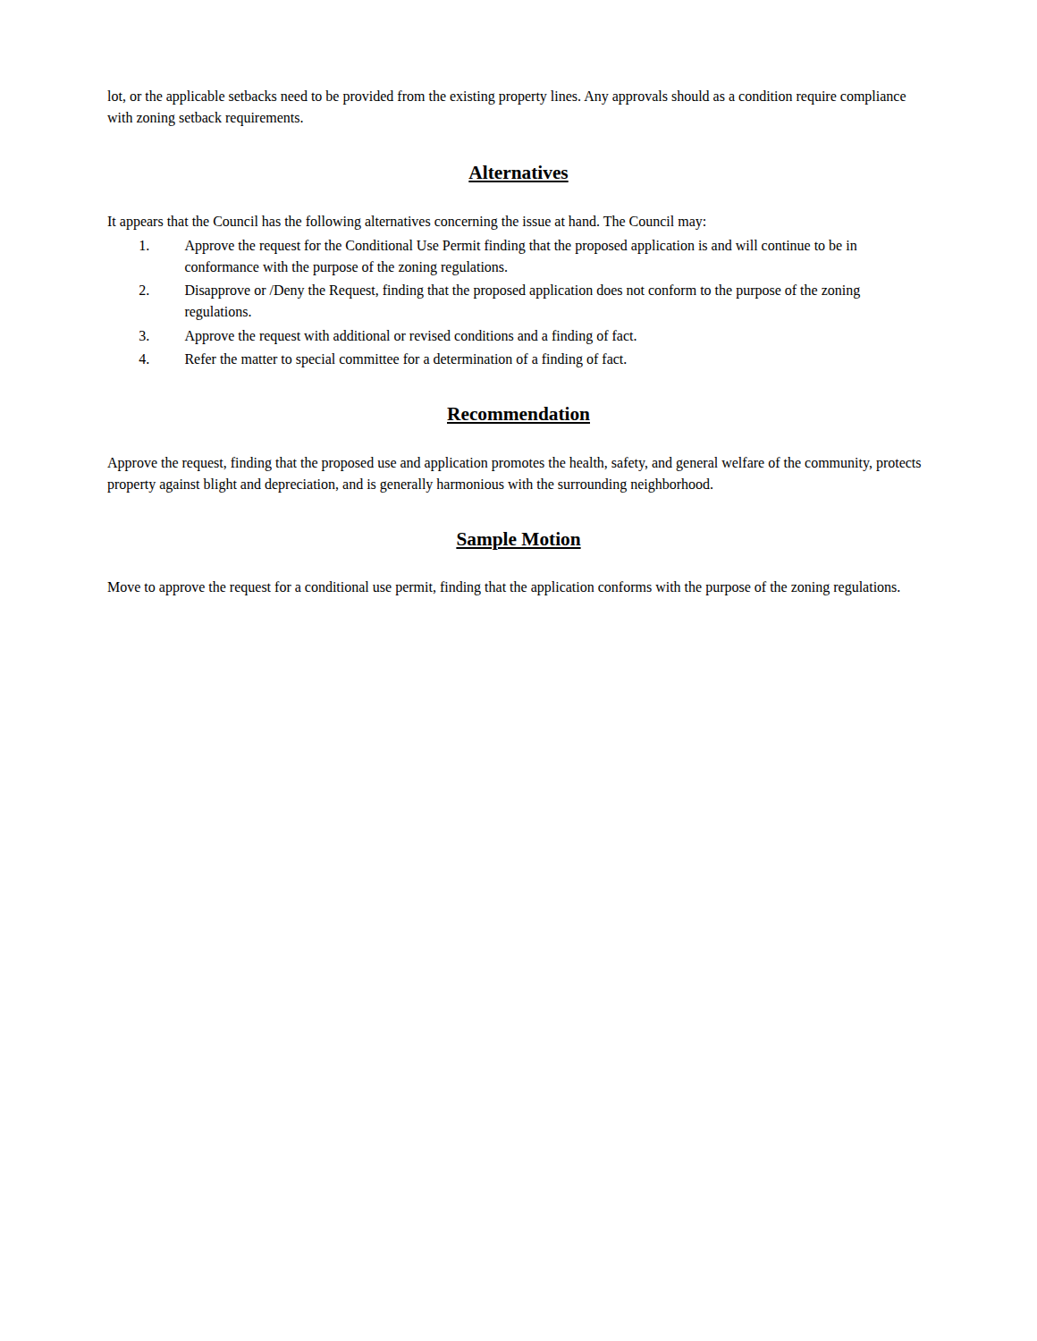lot, or the applicable setbacks need to be provided from the existing property lines. Any approvals should as a condition require compliance with zoning setback requirements.
Alternatives
It appears that the Council has the following alternatives concerning the issue at hand. The Council may:
Approve the request for the Conditional Use Permit finding that the proposed application is and will continue to be in conformance with the purpose of the zoning regulations.
Disapprove or /Deny the Request, finding that the proposed application does not conform to the purpose of the zoning regulations.
Approve the request with additional or revised conditions and a finding of fact.
Refer the matter to special committee for a determination of a finding of fact.
Recommendation
Approve the request, finding that the proposed use and application promotes the health, safety, and general welfare of the community, protects property against blight and depreciation, and is generally harmonious with the surrounding neighborhood.
Sample Motion
Move to approve the request for a conditional use permit, finding that the application conforms with the purpose of the zoning regulations.